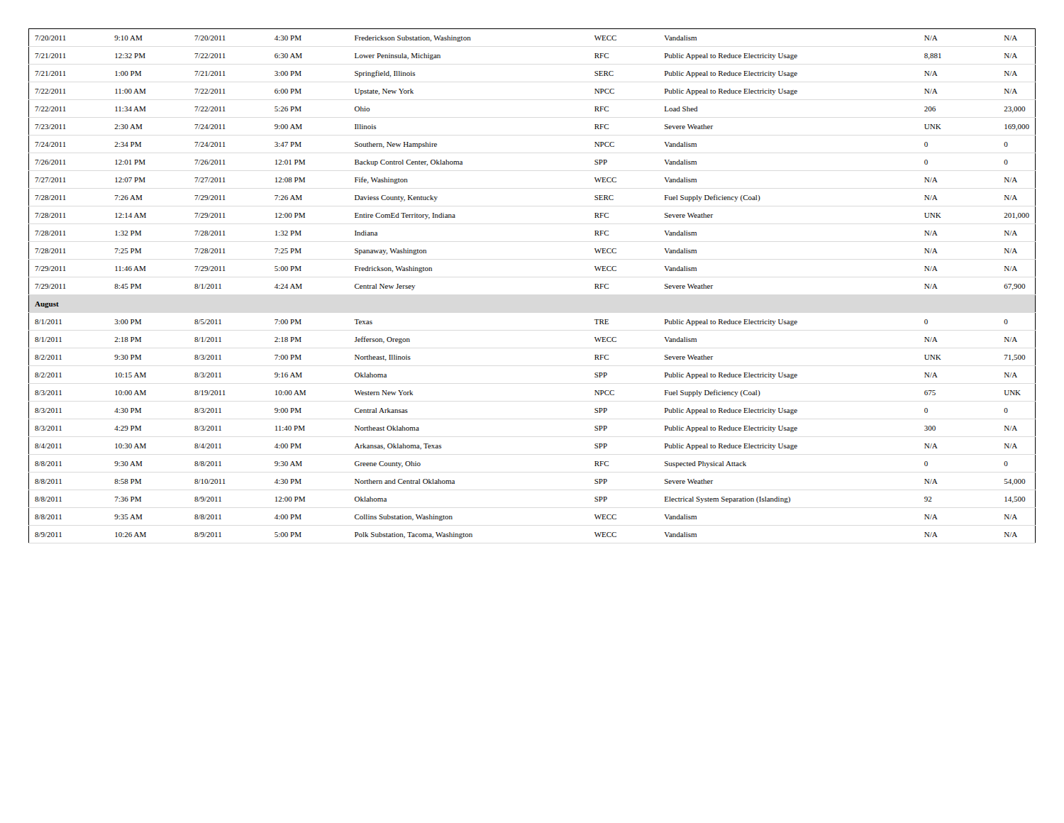| 7/20/2011 | 9:10 AM | 7/20/2011 | 4:30 PM | Frederickson Substation, Washington | WECC | Vandalism | N/A | N/A |
| 7/21/2011 | 12:32 PM | 7/22/2011 | 6:30 AM | Lower Peninsula, Michigan | RFC | Public Appeal to Reduce Electricity Usage | 8,881 | N/A |
| 7/21/2011 | 1:00 PM | 7/21/2011 | 3:00 PM | Springfield, Illinois | SERC | Public Appeal to Reduce Electricity Usage | N/A | N/A |
| 7/22/2011 | 11:00 AM | 7/22/2011 | 6:00 PM | Upstate, New York | NPCC | Public Appeal to Reduce Electricity Usage | N/A | N/A |
| 7/22/2011 | 11:34 AM | 7/22/2011 | 5:26 PM | Ohio | RFC | Load Shed | 206 | 23,000 |
| 7/23/2011 | 2:30 AM | 7/24/2011 | 9:00 AM | Illinois | RFC | Severe Weather | UNK | 169,000 |
| 7/24/2011 | 2:34 PM | 7/24/2011 | 3:47 PM | Southern, New Hampshire | NPCC | Vandalism | 0 | 0 |
| 7/26/2011 | 12:01 PM | 7/26/2011 | 12:01 PM | Backup Control Center, Oklahoma | SPP | Vandalism | 0 | 0 |
| 7/27/2011 | 12:07 PM | 7/27/2011 | 12:08 PM | Fife, Washington | WECC | Vandalism | N/A | N/A |
| 7/28/2011 | 7:26 AM | 7/29/2011 | 7:26 AM | Daviess County, Kentucky | SERC | Fuel Supply Deficiency (Coal) | N/A | N/A |
| 7/28/2011 | 12:14 AM | 7/29/2011 | 12:00 PM | Entire ComEd Territory, Indiana | RFC | Severe Weather | UNK | 201,000 |
| 7/28/2011 | 1:32 PM | 7/28/2011 | 1:32 PM | Indiana | RFC | Vandalism | N/A | N/A |
| 7/28/2011 | 7:25 PM | 7/28/2011 | 7:25 PM | Spanaway, Washington | WECC | Vandalism | N/A | N/A |
| 7/29/2011 | 11:46 AM | 7/29/2011 | 5:00 PM | Fredrickson, Washington | WECC | Vandalism | N/A | N/A |
| 7/29/2011 | 8:45 PM | 8/1/2011 | 4:24 AM | Central New Jersey | RFC | Severe Weather | N/A | 67,900 |
| August |
| 8/1/2011 | 3:00 PM | 8/5/2011 | 7:00 PM | Texas | TRE | Public Appeal to Reduce Electricity Usage | 0 | 0 |
| 8/1/2011 | 2:18 PM | 8/1/2011 | 2:18 PM | Jefferson, Oregon | WECC | Vandalism | N/A | N/A |
| 8/2/2011 | 9:30 PM | 8/3/2011 | 7:00 PM | Northeast, Illinois | RFC | Severe Weather | UNK | 71,500 |
| 8/2/2011 | 10:15 AM | 8/3/2011 | 9:16 AM | Oklahoma | SPP | Public Appeal to Reduce Electricity Usage | N/A | N/A |
| 8/3/2011 | 10:00 AM | 8/19/2011 | 10:00 AM | Western New York | NPCC | Fuel Supply Deficiency (Coal) | 675 | UNK |
| 8/3/2011 | 4:30 PM | 8/3/2011 | 9:00 PM | Central Arkansas | SPP | Public Appeal to Reduce Electricity Usage | 0 | 0 |
| 8/3/2011 | 4:29 PM | 8/3/2011 | 11:40 PM | Northeast Oklahoma | SPP | Public Appeal to Reduce Electricity Usage | 300 | N/A |
| 8/4/2011 | 10:30 AM | 8/4/2011 | 4:00 PM | Arkansas, Oklahoma, Texas | SPP | Public Appeal to Reduce Electricity Usage | N/A | N/A |
| 8/8/2011 | 9:30 AM | 8/8/2011 | 9:30 AM | Greene County, Ohio | RFC | Suspected Physical Attack | 0 | 0 |
| 8/8/2011 | 8:58 PM | 8/10/2011 | 4:30 PM | Northern and Central Oklahoma | SPP | Severe Weather | N/A | 54,000 |
| 8/8/2011 | 7:36 PM | 8/9/2011 | 12:00 PM | Oklahoma | SPP | Electrical System Separation (Islanding) | 92 | 14,500 |
| 8/8/2011 | 9:35 AM | 8/8/2011 | 4:00 PM | Collins Substation, Washington | WECC | Vandalism | N/A | N/A |
| 8/9/2011 | 10:26 AM | 8/9/2011 | 5:00 PM | Polk Substation, Tacoma, Washington | WECC | Vandalism | N/A | N/A |